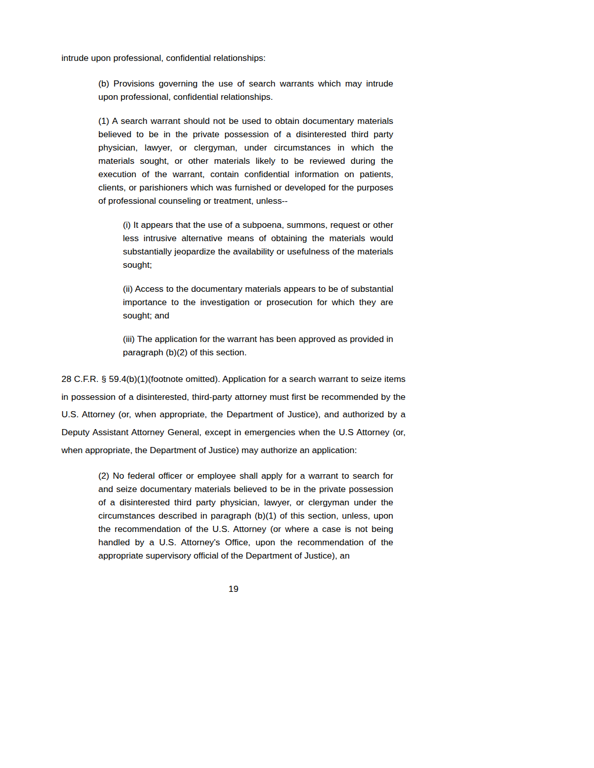intrude upon professional, confidential relationships:
(b) Provisions governing the use of search warrants which may intrude upon professional, confidential relationships.
(1) A search warrant should not be used to obtain documentary materials believed to be in the private possession of a disinterested third party physician, lawyer, or clergyman, under circumstances in which the materials sought, or other materials likely to be reviewed during the execution of the warrant, contain confidential information on patients, clients, or parishioners which was furnished or developed for the purposes of professional counseling or treatment, unless--
(i) It appears that the use of a subpoena, summons, request or other less intrusive alternative means of obtaining the materials would substantially jeopardize the availability or usefulness of the materials sought;
(ii) Access to the documentary materials appears to be of substantial importance to the investigation or prosecution for which they are sought; and
(iii) The application for the warrant has been approved as provided in paragraph (b)(2) of this section.
28 C.F.R. § 59.4(b)(1)(footnote omitted). Application for a search warrant to seize items in possession of a disinterested, third-party attorney must first be recommended by the U.S. Attorney (or, when appropriate, the Department of Justice), and authorized by a Deputy Assistant Attorney General, except in emergencies when the U.S Attorney (or, when appropriate, the Department of Justice) may authorize an application:
(2) No federal officer or employee shall apply for a warrant to search for and seize documentary materials believed to be in the private possession of a disinterested third party physician, lawyer, or clergyman under the circumstances described in paragraph (b)(1) of this section, unless, upon the recommendation of the U.S. Attorney (or where a case is not being handled by a U.S. Attorney's Office, upon the recommendation of the appropriate supervisory official of the Department of Justice), an
19